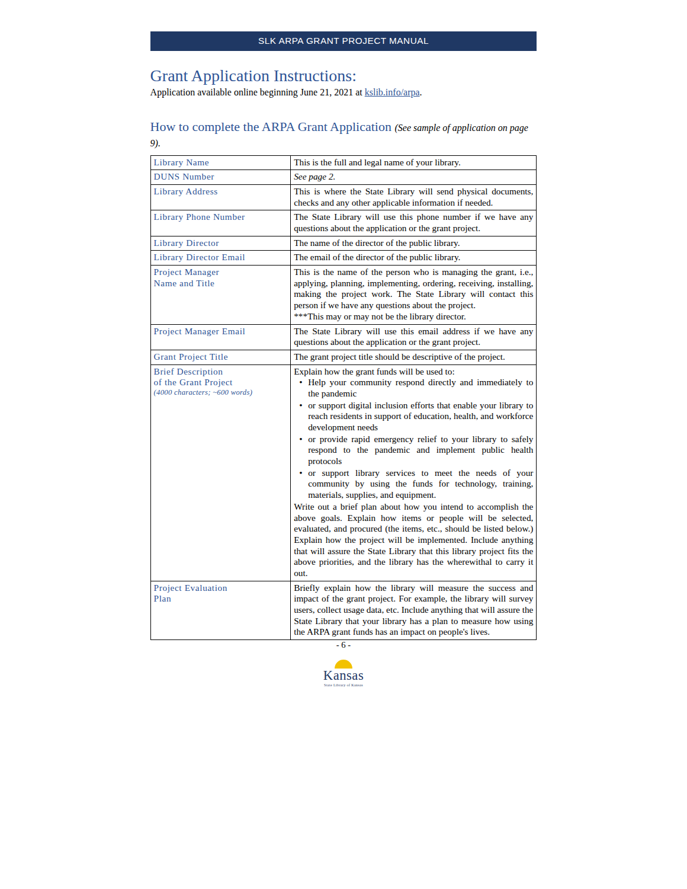SLK ARPA GRANT PROJECT MANUAL
Grant Application Instructions:
Application available online beginning June 21, 2021 at kslib.info/arpa.
How to complete the ARPA Grant Application (See sample of application on page 9).
| Library Name | This is the full and legal name of your library. |
| DUNS Number | See page 2. |
| Library Address | This is where the State Library will send physical documents, checks and any other applicable information if needed. |
| Library Phone Number | The State Library will use this phone number if we have any questions about the application or the grant project. |
| Library Director | The name of the director of the public library. |
| Library Director Email | The email of the director of the public library. |
| Project Manager Name and Title | This is the name of the person who is managing the grant, i.e., applying, planning, implementing, ordering, receiving, installing, making the project work. The State Library will contact this person if we have any questions about the project. ***This may or may not be the library director. |
| Project Manager Email | The State Library will use this email address if we have any questions about the application or the grant project. |
| Grant Project Title | The grant project title should be descriptive of the project. |
| Brief Description of the Grant Project (4000 characters; ~600 words) | Explain how the grant funds will be used to: Help your community respond directly and immediately to the pandemic or support digital inclusion efforts that enable your library to reach residents in support of education, health, and workforce development needs or provide rapid emergency relief to your library to safely respond to the pandemic and implement public health protocols or support library services to meet the needs of your community by using the funds for technology, training, materials, supplies, and equipment. Write out a brief plan about how you intend to accomplish the above goals. Explain how items or people will be selected, evaluated, and procured (the items, etc., should be listed below.) Explain how the project will be implemented. Include anything that will assure the State Library that this library project fits the above priorities, and the library has the wherewithal to carry it out. |
| Project Evaluation Plan | Briefly explain how the library will measure the success and impact of the grant project. For example, the library will survey users, collect usage data, etc. Include anything that will assure the State Library that your library has a plan to measure how using the ARPA grant funds has an impact on people's lives. |
- 6 -
Kansas
State Library of Kansas